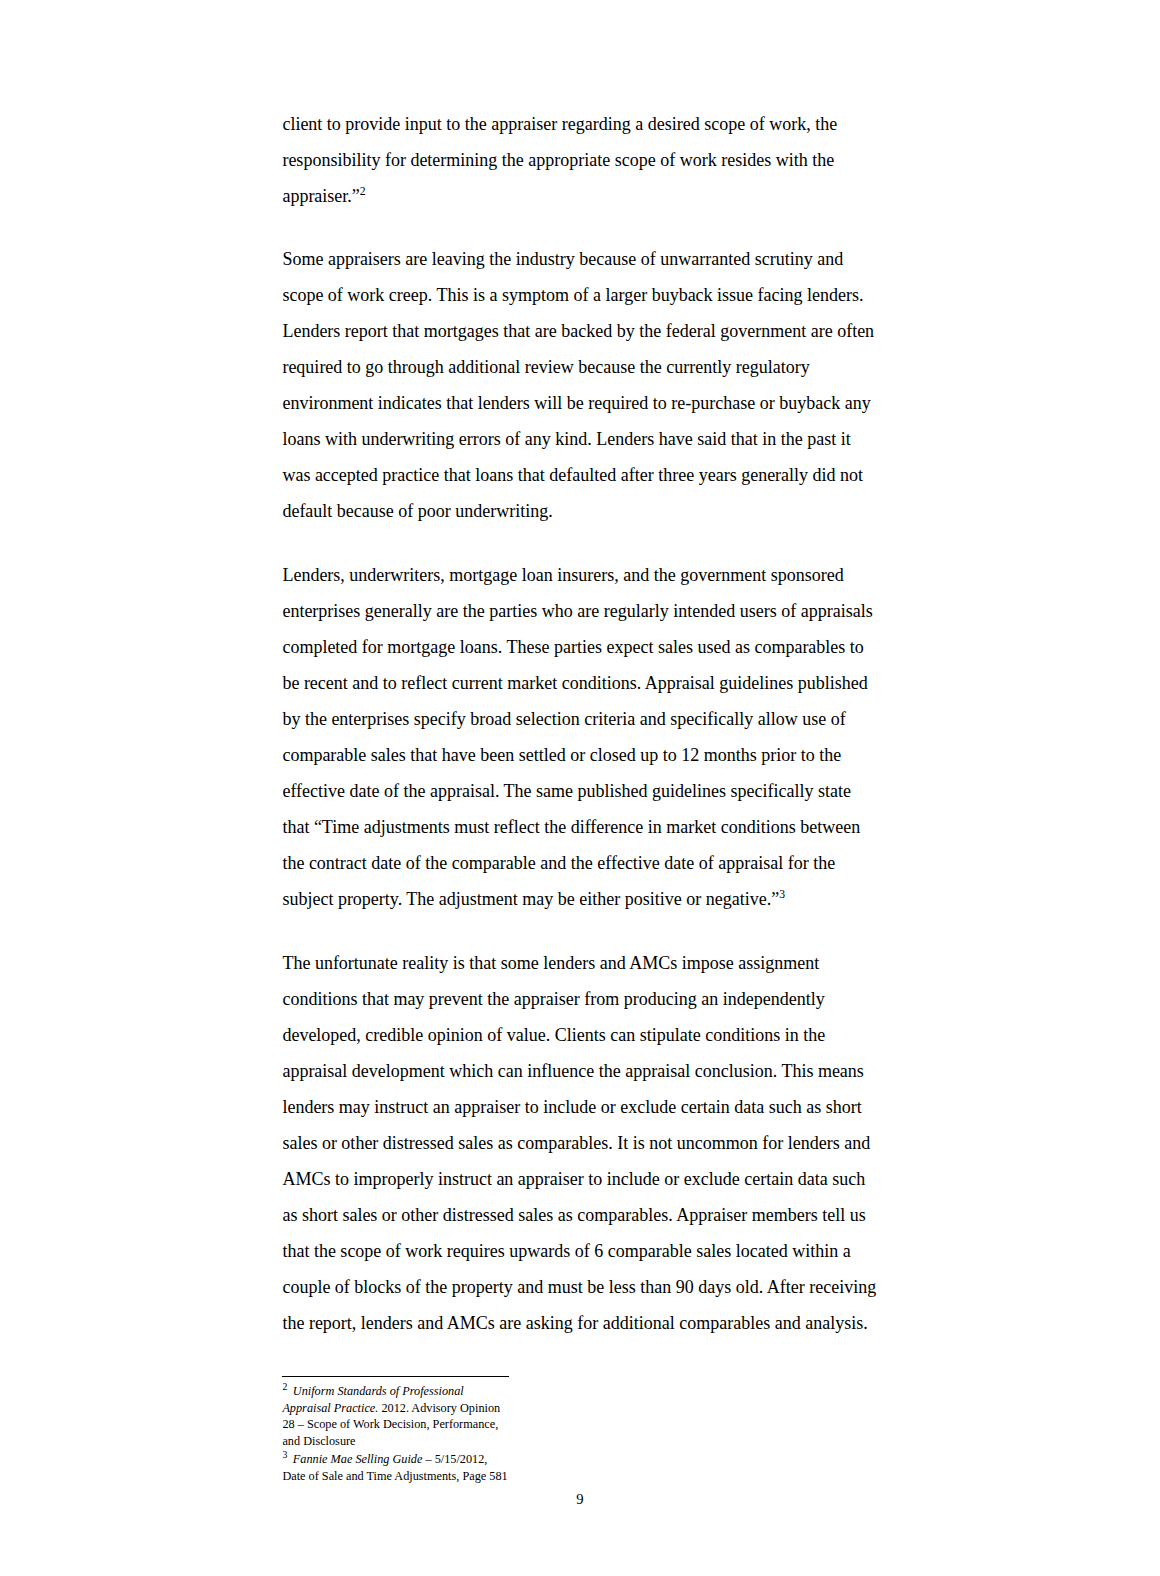client to provide input to the appraiser regarding a desired scope of work, the responsibility for determining the appropriate scope of work resides with the appraiser.”2
Some appraisers are leaving the industry because of unwarranted scrutiny and scope of work creep. This is a symptom of a larger buyback issue facing lenders. Lenders report that mortgages that are backed by the federal government are often required to go through additional review because the currently regulatory environment indicates that lenders will be required to re-purchase or buyback any loans with underwriting errors of any kind. Lenders have said that in the past it was accepted practice that loans that defaulted after three years generally did not default because of poor underwriting.
Lenders, underwriters, mortgage loan insurers, and the government sponsored enterprises generally are the parties who are regularly intended users of appraisals completed for mortgage loans. These parties expect sales used as comparables to be recent and to reflect current market conditions. Appraisal guidelines published by the enterprises specify broad selection criteria and specifically allow use of comparable sales that have been settled or closed up to 12 months prior to the effective date of the appraisal. The same published guidelines specifically state that “Time adjustments must reflect the difference in market conditions between the contract date of the comparable and the effective date of appraisal for the subject property. The adjustment may be either positive or negative.”3
The unfortunate reality is that some lenders and AMCs impose assignment conditions that may prevent the appraiser from producing an independently developed, credible opinion of value. Clients can stipulate conditions in the appraisal development which can influence the appraisal conclusion. This means lenders may instruct an appraiser to include or exclude certain data such as short sales or other distressed sales as comparables. It is not uncommon for lenders and AMCs to improperly instruct an appraiser to include or exclude certain data such as short sales or other distressed sales as comparables. Appraiser members tell us that the scope of work requires upwards of 6 comparable sales located within a couple of blocks of the property and must be less than 90 days old. After receiving the report, lenders and AMCs are asking for additional comparables and analysis.
2 Uniform Standards of Professional Appraisal Practice. 2012. Advisory Opinion 28 – Scope of Work Decision, Performance, and Disclosure
3 Fannie Mae Selling Guide – 5/15/2012, Date of Sale and Time Adjustments, Page 581
9